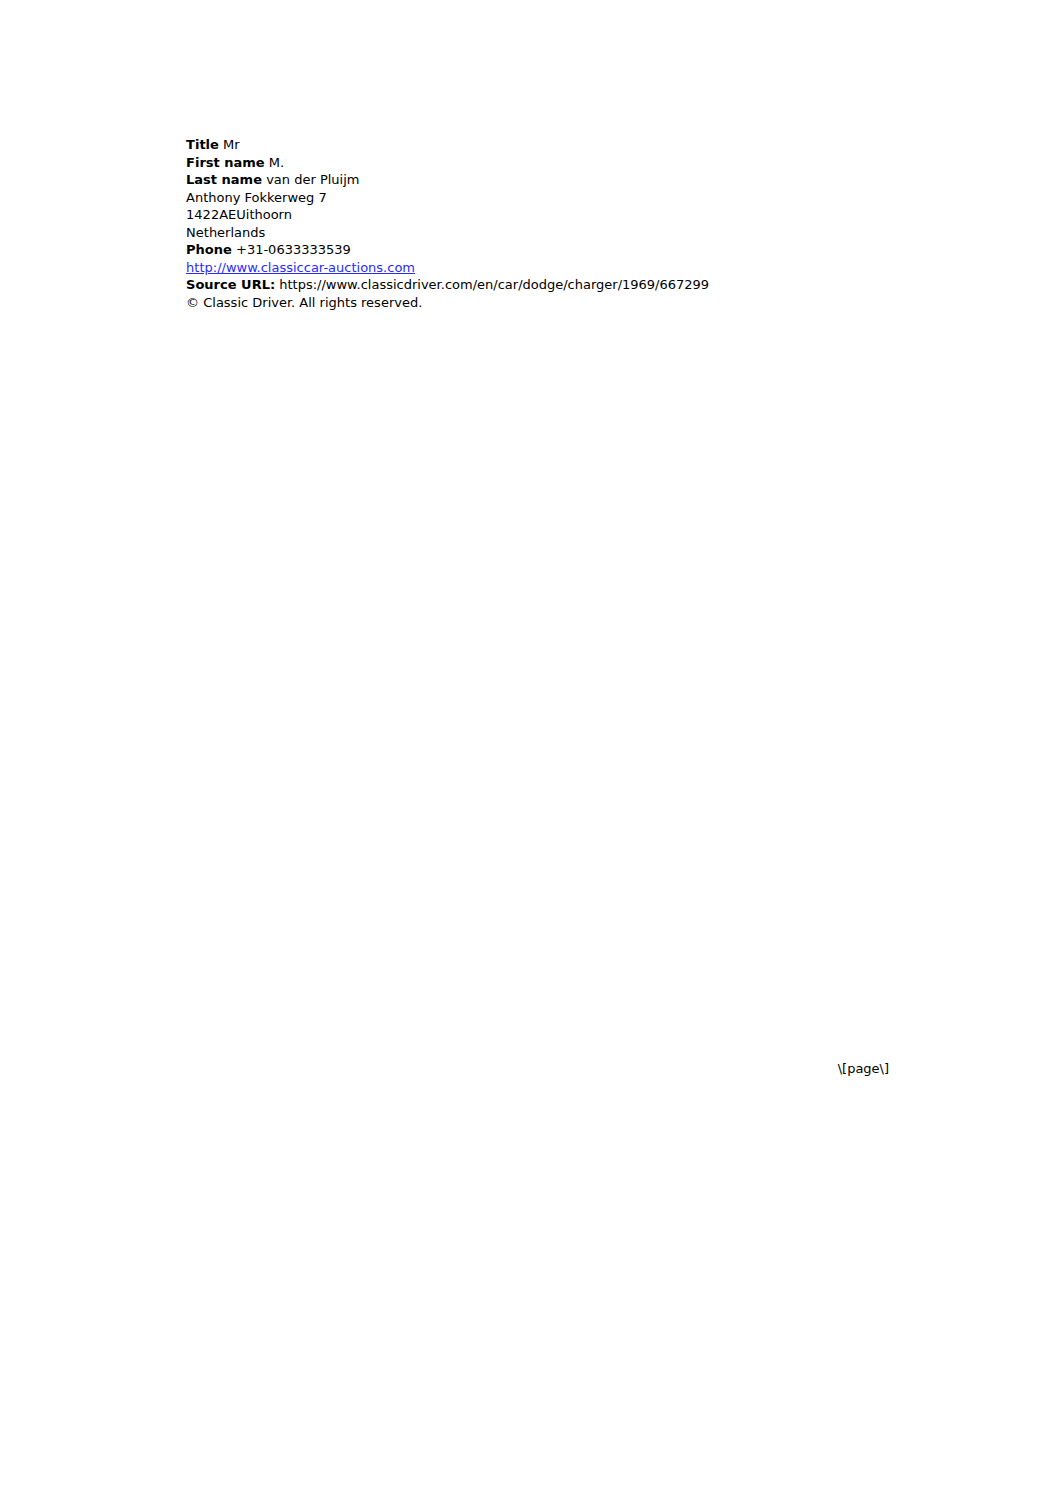Title Mr
First name M.
Last name van der Pluijm
Anthony Fokkerweg 7
1422AEUithoorn
Netherlands
Phone +31-0633333539
http://www.classiccar-auctions.com
Source URL: https://www.classicdriver.com/en/car/dodge/charger/1969/667299
© Classic Driver. All rights reserved.
\[page\]